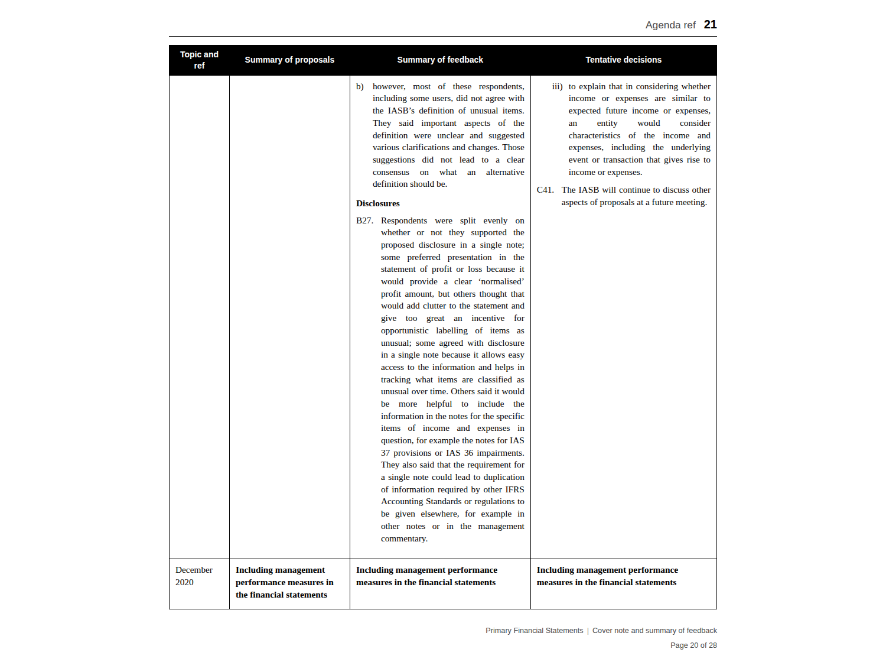Agenda ref 21
| Topic and ref | Summary of proposals | Summary of feedback | Tentative decisions |
| --- | --- | --- | --- |
| | | b) however, most of these respondents, including some users, did not agree with the IASB’s definition of unusual items. They said important aspects of the definition were unclear and suggested various clarifications and changes. Those suggestions did not lead to a clear consensus on what an alternative definition should be. Disclosures B27. Respondents were split evenly on whether or not they supported the proposed disclosure in a single note; some preferred presentation in the statement of profit or loss because it would provide a clear ‘normalised’ profit amount, but others thought that would add clutter to the statement and give too great an incentive for opportunistic labelling of items as unusual; some agreed with disclosure in a single note because it allows easy access to the information and helps in tracking what items are classified as unusual over time. Others said it would be more helpful to include the information in the notes for the specific items of income and expenses in question, for example the notes for IAS 37 provisions or IAS 36 impairments. They also said that the requirement for a single note could lead to duplication of information required by other IFRS Accounting Standards or regulations to be given elsewhere, for example in other notes or in the management commentary. | iii) to explain that in considering whether income or expenses are similar to expected future income or expenses, an entity would consider characteristics of the income and expenses, including the underlying event or transaction that gives rise to income or expenses. C41. The IASB will continue to discuss other aspects of proposals at a future meeting. |
| December 2020 | Including management performance measures in the financial statements | Including management performance measures in the financial statements | Including management performance measures in the financial statements |
Primary Financial Statements|Cover note and summary of feedback
Page 20 of 28